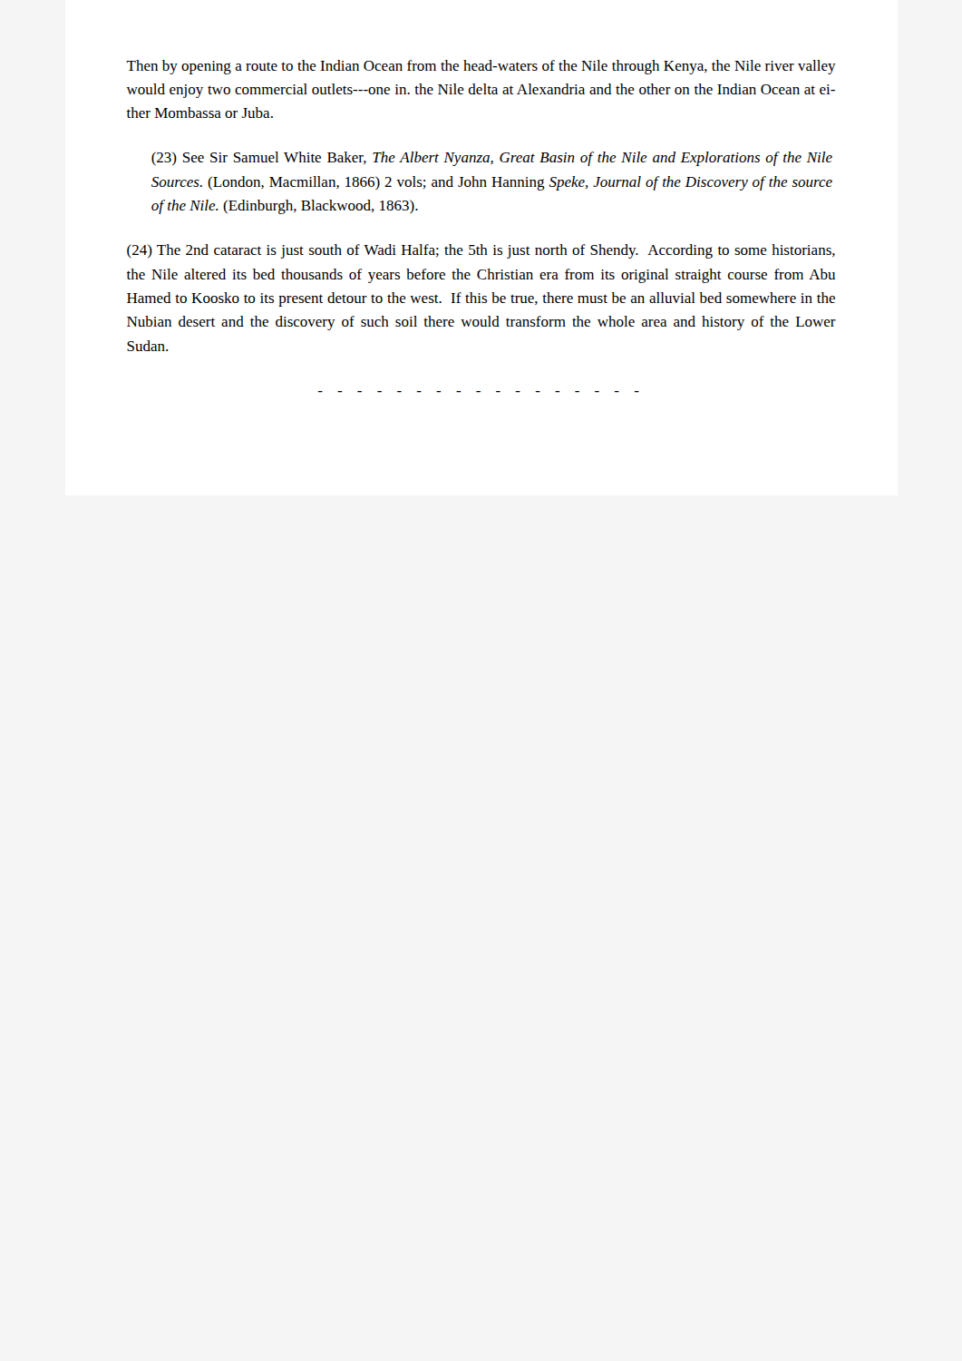Then by opening a route to the Indian Ocean from the head-waters of the Nile through Kenya, the Nile river valley would enjoy two commercial outlets---one in. the Nile delta at Alexandria and the other on the Indian Ocean at either Mombassa or Juba.
(23) See Sir Samuel White Baker, The Albert Nyanza, Great Basin of the Nile and Explorations of the Nile Sources. (London, Macmillan, 1866) 2 vols; and John Hanning Speke, Journal of the Discovery of the source of the Nile. (Edinburgh, Blackwood, 1863).
(24) The 2nd cataract is just south of Wadi Halfa; the 5th is just north of Shendy. According to some historians, the Nile altered its bed thousands of years before the Christian era from its original straight course from Abu Hamed to Koosko to its present detour to the west. If this be true, there must be an alluvial bed somewhere in the Nubian desert and the discovery of such soil there would transform the whole area and history of the Lower Sudan.
- - - - - - - - - - - - - - - - -